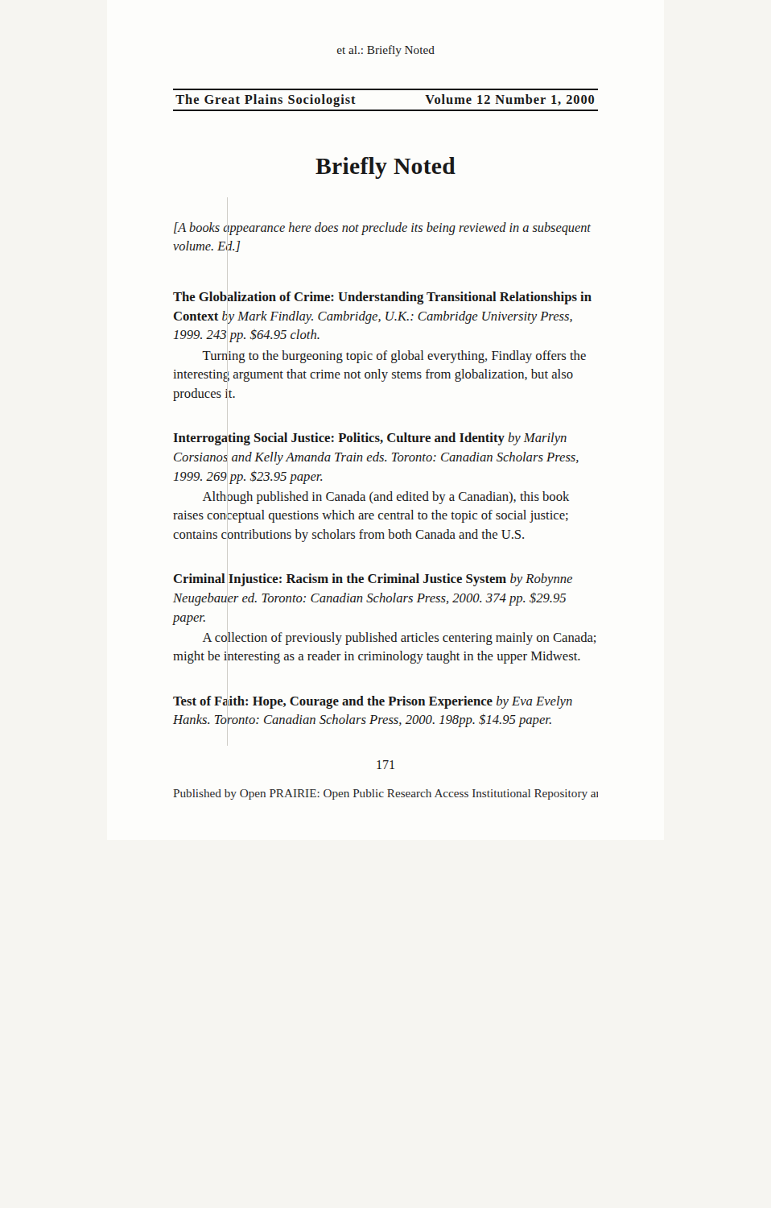et al.: Briefly Noted
The Great Plains Sociologist Volume 12 Number 1, 2000
Briefly Noted
[A books appearance here does not preclude its being reviewed in a subsequent volume. Ed.]
The Globalization of Crime: Understanding Transitional Relationships in Context by Mark Findlay. Cambridge, U.K.: Cambridge University Press, 1999. 243 pp. $64.95 cloth.
Turning to the burgeoning topic of global everything, Findlay offers the interesting argument that crime not only stems from globalization, but also produces it.
Interrogating Social Justice: Politics, Culture and Identity by Marilyn Corsianos and Kelly Amanda Train eds. Toronto: Canadian Scholars Press, 1999. 269 pp. $23.95 paper.
Although published in Canada (and edited by a Canadian), this book raises conceptual questions which are central to the topic of social justice; contains contributions by scholars from both Canada and the U.S.
Criminal Injustice: Racism in the Criminal Justice System by Robynne Neugebauer ed. Toronto: Canadian Scholars Press, 2000. 374 pp. $29.95 paper.
A collection of previously published articles centering mainly on Canada; might be interesting as a reader in criminology taught in the upper Midwest.
Test of Faith: Hope, Courage and the Prison Experience by Eva Evelyn Hanks. Toronto: Canadian Scholars Press, 2000. 198pp. $14.95 paper.
171
Published by Open PRAIRIE: Open Public Research Access Institutional Repository and Informatic